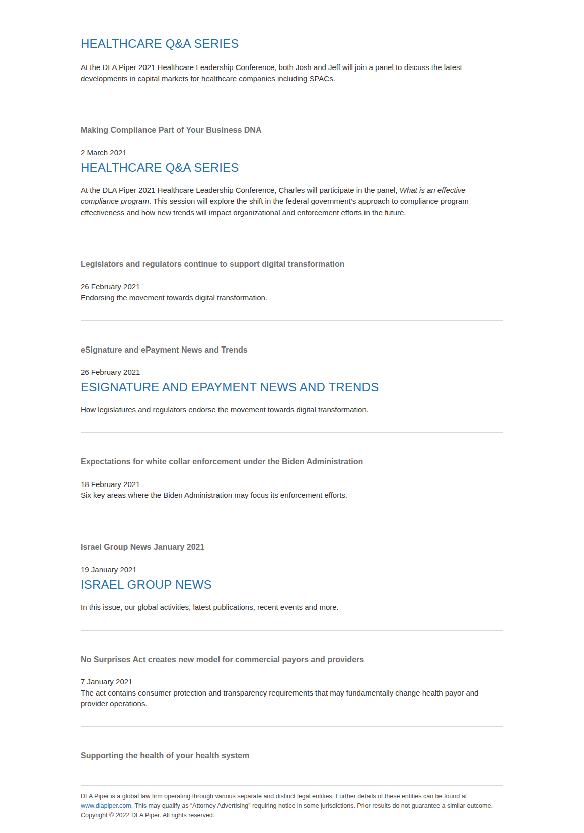HEALTHCARE Q&A SERIES
At the DLA Piper 2021 Healthcare Leadership Conference, both Josh and Jeff will join a panel to discuss the latest developments in capital markets for healthcare companies including SPACs.
Making Compliance Part of Your Business DNA
2 March 2021
HEALTHCARE Q&A SERIES
At the DLA Piper 2021 Healthcare Leadership Conference, Charles will participate in the panel, What is an effective compliance program. This session will explore the shift in the federal government’s approach to compliance program effectiveness and how new trends will impact organizational and enforcement efforts in the future.
Legislators and regulators continue to support digital transformation
26 February 2021
Endorsing the movement towards digital transformation.
eSignature and ePayment News and Trends
26 February 2021
ESIGNATURE AND EPAYMENT NEWS AND TRENDS
How legislatures and regulators endorse the movement towards digital transformation.
Expectations for white collar enforcement under the Biden Administration
18 February 2021
Six key areas where the Biden Administration may focus its enforcement efforts.
Israel Group News January 2021
19 January 2021
ISRAEL GROUP NEWS
In this issue, our global activities, latest publications, recent events and more.
No Surprises Act creates new model for commercial payors and providers
7 January 2021
The act contains consumer protection and transparency requirements that may fundamentally change health payor and provider operations.
Supporting the health of your health system
DLA Piper is a global law firm operating through various separate and distinct legal entities. Further details of these entities can be found at www.dlapiper.com. This may qualify as “Attorney Advertising” requiring notice in some jurisdictions. Prior results do not guarantee a similar outcome. Copyright © 2022 DLA Piper. All rights reserved.